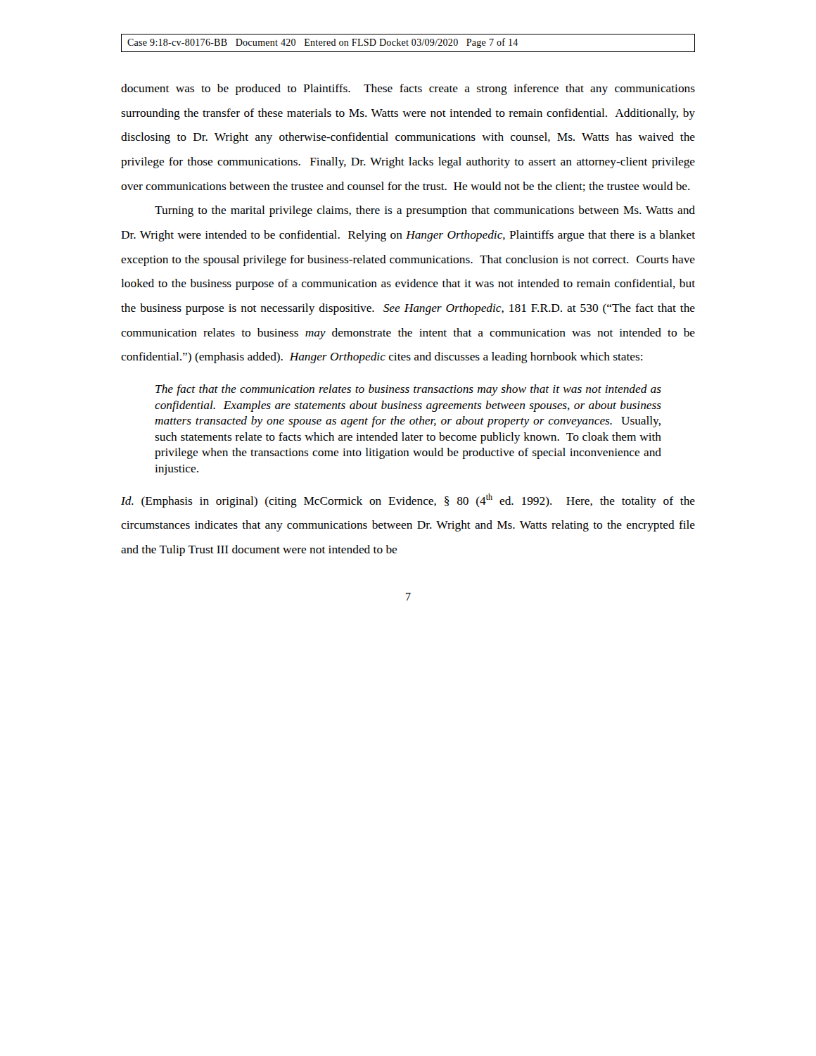Case 9:18-cv-80176-BB Document 420 Entered on FLSD Docket 03/09/2020 Page 7 of 14
document was to be produced to Plaintiffs. These facts create a strong inference that any communications surrounding the transfer of these materials to Ms. Watts were not intended to remain confidential. Additionally, by disclosing to Dr. Wright any otherwise-confidential communications with counsel, Ms. Watts has waived the privilege for those communications. Finally, Dr. Wright lacks legal authority to assert an attorney-client privilege over communications between the trustee and counsel for the trust. He would not be the client; the trustee would be.
Turning to the marital privilege claims, there is a presumption that communications between Ms. Watts and Dr. Wright were intended to be confidential. Relying on Hanger Orthopedic, Plaintiffs argue that there is a blanket exception to the spousal privilege for business-related communications. That conclusion is not correct. Courts have looked to the business purpose of a communication as evidence that it was not intended to remain confidential, but the business purpose is not necessarily dispositive. See Hanger Orthopedic, 181 F.R.D. at 530 (“The fact that the communication relates to business may demonstrate the intent that a communication was not intended to be confidential.”) (emphasis added). Hanger Orthopedic cites and discusses a leading hornbook which states:
The fact that the communication relates to business transactions may show that it was not intended as confidential. Examples are statements about business agreements between spouses, or about business matters transacted by one spouse as agent for the other, or about property or conveyances. Usually, such statements relate to facts which are intended later to become publicly known. To cloak them with privilege when the transactions come into litigation would be productive of special inconvenience and injustice.
Id. (Emphasis in original) (citing McCormick on Evidence, § 80 (4th ed. 1992). Here, the totality of the circumstances indicates that any communications between Dr. Wright and Ms. Watts relating to the encrypted file and the Tulip Trust III document were not intended to be
7